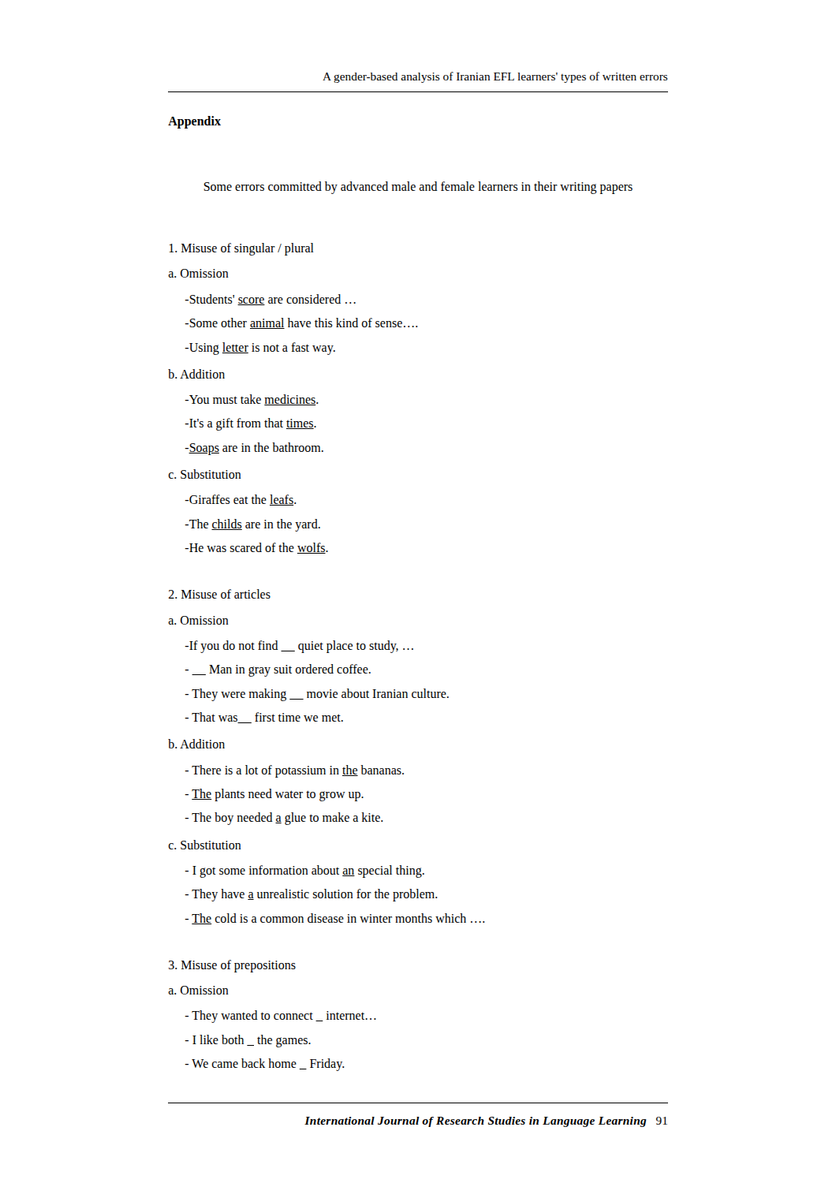A gender-based analysis of Iranian EFL learners' types of written errors
Appendix
Some errors committed by advanced male and female learners in their writing papers
1. Misuse of singular / plural
a. Omission
-Students' score are considered …
-Some other animal have this kind of sense….
-Using letter is not a fast way.
b. Addition
-You must take medicines.
-It's a gift from that times.
-Soaps are in the bathroom.
c. Substitution
-Giraffes eat the leafs.
-The childs are in the yard.
-He was scared of the wolfs.
2. Misuse of articles
a. Omission
-If you do not find quiet place to study, …
- Man in gray suit ordered coffee.
- They were making movie about Iranian culture.
- That was first time we met.
b. Addition
- There is a lot of potassium in the bananas.
- The plants need water to grow up.
- The boy needed a glue to make a kite.
c. Substitution
- I got some information about an special thing.
- They have a unrealistic solution for the problem.
- The cold is a common disease in winter months which ….
3. Misuse of prepositions
a. Omission
- They wanted to connect internet…
- I like both the games.
- We came back home Friday.
International Journal of Research Studies in Language Learning 91